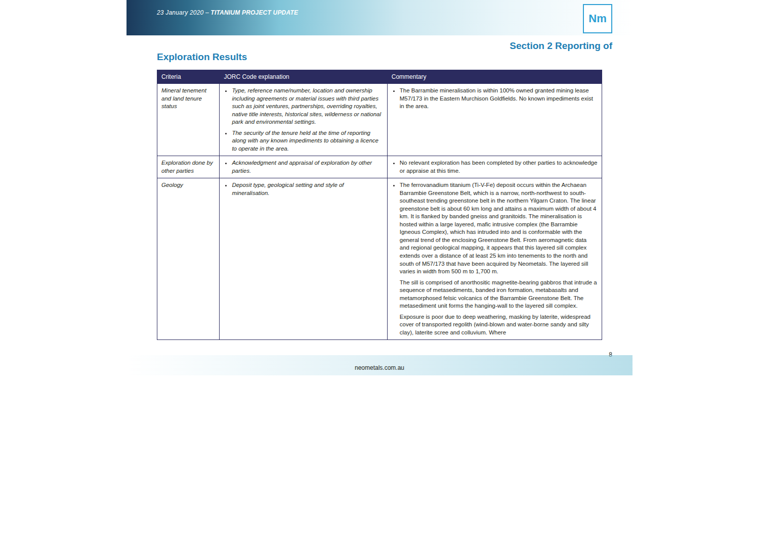23 January 2020 – TITANIUM PROJECT UPDATE
Nm
Section 2 Reporting of
Exploration Results
| Criteria | JORC Code explanation | Commentary |
| --- | --- | --- |
| Mineral tenement and land tenure status | Type, reference name/number, location and ownership including agreements or material issues with third parties such as joint ventures, partnerships, overriding royalties, native title interests, historical sites, wilderness or national park and environmental settings. The security of the tenure held at the time of reporting along with any known impediments to obtaining a licence to operate in the area. | The Barrambie mineralisation is within 100% owned granted mining lease M57/173 in the Eastern Murchison Goldfields. No known impediments exist in the area. |
| Exploration done by other parties | Acknowledgment and appraisal of exploration by other parties. | No relevant exploration has been completed by other parties to acknowledge or appraise at this time. |
| Geology | Deposit type, geological setting and style of mineralisation. | The ferrovanadium titanium (Ti-V-Fe) deposit occurs within the Archaean Barrambie Greenstone Belt, which is a narrow, north-northwest to south-southeast trending greenstone belt in the northern Yilgarn Craton. The linear greenstone belt is about 60 km long and attains a maximum width of about 4 km. It is flanked by banded gneiss and granitoids. The mineralisation is hosted within a large layered, mafic intrusive complex (the Barrambie Igneous Complex), which has intruded into and is conformable with the general trend of the enclosing Greenstone Belt. From aeromagnetic data and regional geological mapping, it appears that this layered sill complex extends over a distance of at least 25 km into tenements to the north and south of M57/173 that have been acquired by Neometals. The layered sill varies in width from 500 m to 1,700 m. The sill is comprised of anorthositic magnetite-bearing gabbros that intrude a sequence of metasediments, banded iron formation, metabasalts and metamorphosed felsic volcanics of the Barrambie Greenstone Belt. The metasediment unit forms the hanging-wall to the layered sill complex. Exposure is poor due to deep weathering, masking by laterite, widespread cover of transported regolith (wind-blown and water-borne sandy and silty clay), laterite scree and colluvium. Where |
8
neometals.com.au